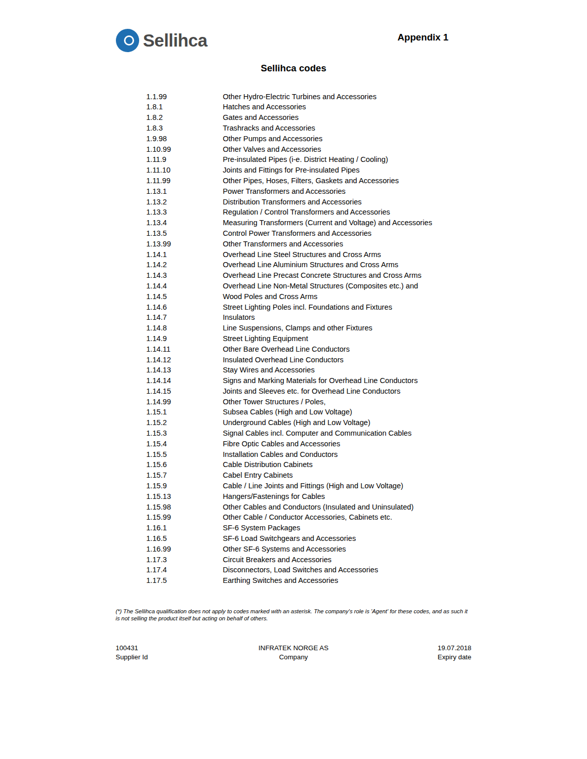Sellihca
Appendix 1
Sellihca codes
| 1.1.99 | Other Hydro-Electric Turbines and Accessories |
| 1.8.1 | Hatches and Accessories |
| 1.8.2 | Gates and Accessories |
| 1.8.3 | Trashracks and Accessories |
| 1.9.98 | Other Pumps and Accessories |
| 1.10.99 | Other Valves and Accessories |
| 1.11.9 | Pre-insulated Pipes (i-e. District Heating / Cooling) |
| 1.11.10 | Joints and Fittings for Pre-insulated Pipes |
| 1.11.99 | Other Pipes, Hoses, Filters, Gaskets and Accessories |
| 1.13.1 | Power Transformers and Accessories |
| 1.13.2 | Distribution Transformers and Accessories |
| 1.13.3 | Regulation / Control Transformers and Accessories |
| 1.13.4 | Measuring Transformers (Current and Voltage) and Accessories |
| 1.13.5 | Control Power Transformers and Accessories |
| 1.13.99 | Other Transformers and Accessories |
| 1.14.1 | Overhead Line Steel Structures and Cross Arms |
| 1.14.2 | Overhead Line Aluminium Structures and Cross Arms |
| 1.14.3 | Overhead Line Precast Concrete Structures and Cross Arms |
| 1.14.4 | Overhead Line Non-Metal Structures (Composites etc.) and |
| 1.14.5 | Wood Poles and Cross Arms |
| 1.14.6 | Street Lighting Poles incl. Foundations and Fixtures |
| 1.14.7 | Insulators |
| 1.14.8 | Line Suspensions, Clamps and other Fixtures |
| 1.14.9 | Street Lighting Equipment |
| 1.14.11 | Other Bare Overhead Line Conductors |
| 1.14.12 | Insulated Overhead Line Conductors |
| 1.14.13 | Stay Wires and Accessories |
| 1.14.14 | Signs and Marking Materials for Overhead Line Conductors |
| 1.14.15 | Joints and Sleeves etc. for Overhead Line Conductors |
| 1.14.99 | Other Tower Structures / Poles, |
| 1.15.1 | Subsea Cables (High and Low Voltage) |
| 1.15.2 | Underground Cables (High and Low Voltage) |
| 1.15.3 | Signal Cables incl. Computer and Communication Cables |
| 1.15.4 | Fibre Optic Cables and Accessories |
| 1.15.5 | Installation Cables and Conductors |
| 1.15.6 | Cable Distribution Cabinets |
| 1.15.7 | Cabel Entry Cabinets |
| 1.15.9 | Cable / Line Joints and Fittings (High and Low Voltage) |
| 1.15.13 | Hangers/Fastenings for Cables |
| 1.15.98 | Other Cables and Conductors (Insulated and Uninsulated) |
| 1.15.99 | Other Cable / Conductor Accessories, Cabinets etc. |
| 1.16.1 | SF-6 System Packages |
| 1.16.5 | SF-6 Load Switchgears and Accessories |
| 1.16.99 | Other SF-6 Systems and Accessories |
| 1.17.3 | Circuit Breakers and Accessories |
| 1.17.4 | Disconnectors, Load Switches and Accessories |
| 1.17.5 | Earthing Switches and Accessories |
(*) The Sellihca qualification does not apply to codes marked with an asterisk. The company's role is 'Agent' for these codes, and as such it is not selling the product itself but acting on behalf of others.
| 100431 | INFRATEK NORGE AS | 19.07.2018 |
| Supplier Id | Company | Expiry date |